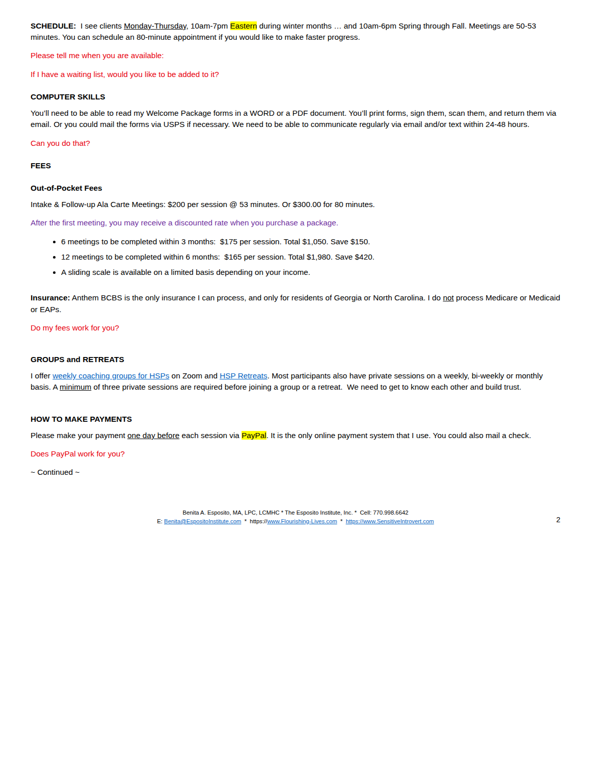SCHEDULE: I see clients Monday-Thursday, 10am-7pm Eastern during winter months … and 10am-6pm Spring through Fall. Meetings are 50-53 minutes. You can schedule an 80-minute appointment if you would like to make faster progress.
Please tell me when you are available:
If I have a waiting list, would you like to be added to it?
COMPUTER SKILLS
You’ll need to be able to read my Welcome Package forms in a WORD or a PDF document. You’ll print forms, sign them, scan them, and return them via email. Or you could mail the forms via USPS if necessary. We need to be able to communicate regularly via email and/or text within 24-48 hours.
Can you do that?
FEES
Out-of-Pocket Fees
Intake & Follow-up Ala Carte Meetings: $200 per session @ 53 minutes. Or $300.00 for 80 minutes.
After the first meeting, you may receive a discounted rate when you purchase a package.
6 meetings to be completed within 3 months: $175 per session. Total $1,050. Save $150.
12 meetings to be completed within 6 months: $165 per session. Total $1,980. Save $420.
A sliding scale is available on a limited basis depending on your income.
Insurance: Anthem BCBS is the only insurance I can process, and only for residents of Georgia or North Carolina. I do not process Medicare or Medicaid or EAPs.
Do my fees work for you?
GROUPS and RETREATS
I offer weekly coaching groups for HSPs on Zoom and HSP Retreats. Most participants also have private sessions on a weekly, bi-weekly or monthly basis. A minimum of three private sessions are required before joining a group or a retreat. We need to get to know each other and build trust.
HOW TO MAKE PAYMENTS
Please make your payment one day before each session via PayPal. It is the only online payment system that I use. You could also mail a check.
Does PayPal work for you?
~ Continued ~
Benita A. Esposito, MA, LPC, LCMHC * The Esposito Institute, Inc. * Cell: 770.998.6642
E: Benita@EspositoInstitute.com * https://www.Flourishing-Lives.com * https://www.SensitiveIntrovert.com
2